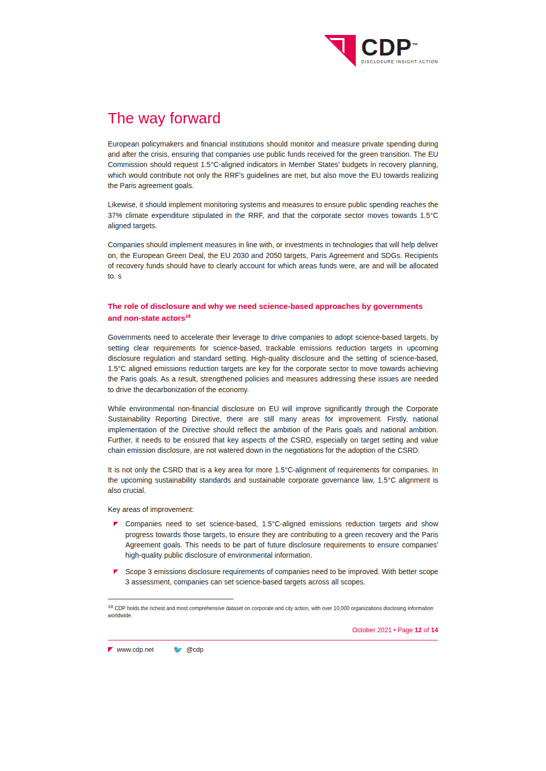CDP™
DISCLOSURE INSIGHT ACTION
The way forward
European policymakers and financial institutions should monitor and measure private spending during and after the crisis, ensuring that companies use public funds received for the green transition. The EU Commission should request 1.5°C-aligned indicators in Member States' budgets in recovery planning, which would contribute not only the RRF's guidelines are met, but also move the EU towards realizing the Paris agreement goals.
Likewise, it should implement monitoring systems and measures to ensure public spending reaches the 37% climate expenditure stipulated in the RRF, and that the corporate sector moves towards 1.5°C aligned targets.
Companies should implement measures in line with, or investments in technologies that will help deliver on, the European Green Deal, the EU 2030 and 2050 targets, Paris Agreement and SDGs. Recipients of recovery funds should have to clearly account for which areas funds were, are and will be allocated to. s
The role of disclosure and why we need science-based approaches by governments and non-state actors18
Governments need to accelerate their leverage to drive companies to adopt science-based targets, by setting clear requirements for science-based, trackable emissions reduction targets in upcoming disclosure regulation and standard setting. High-quality disclosure and the setting of science-based, 1.5°C aligned emissions reduction targets are key for the corporate sector to move towards achieving the Paris goals. As a result, strengthened policies and measures addressing these issues are needed to drive the decarbonization of the economy.
While environmental non-financial disclosure on EU will improve significantly through the Corporate Sustainability Reporting Directive, there are still many areas for improvement. Firstly, national implementation of the Directive should reflect the ambition of the Paris goals and national ambition. Further, it needs to be ensured that key aspects of the CSRD, especially on target setting and value chain emission disclosure, are not watered down in the negotiations for the adoption of the CSRD.
It is not only the CSRD that is a key area for more 1.5°C-alignment of requirements for companies. In the upcoming sustainability standards and sustainable corporate governance law, 1.5°C alignment is also crucial.
Key areas of improvement:
Companies need to set science-based, 1.5°C-aligned emissions reduction targets and show progress towards those targets, to ensure they are contributing to a green recovery and the Paris Agreement goals. This needs to be part of future disclosure requirements to ensure companies' high-quality public disclosure of environmental information.
Scope 3 emissions disclosure requirements of companies need to be improved. With better scope 3 assessment, companies can set science-based targets across all scopes.
18 CDP holds the richest and most comprehensive dataset on corporate and city action, with over 10,000 organizations disclosing information worldwide.
October 2021 • Page 12 of 14
www.cdp.net
🐦@cdp